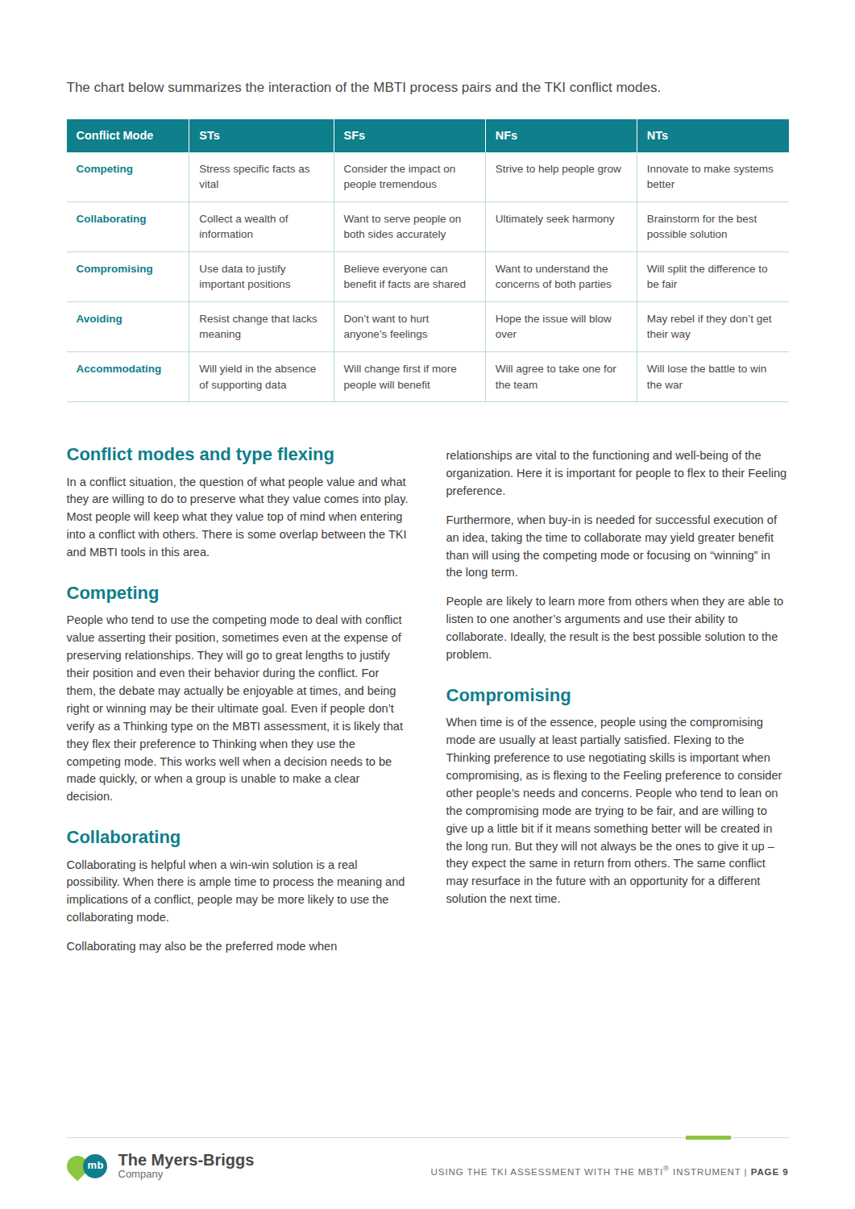The chart below summarizes the interaction of the MBTI process pairs and the TKI conflict modes.
| Conflict Mode | STs | SFs | NFs | NTs |
| --- | --- | --- | --- | --- |
| Competing | Stress specific facts as vital | Consider the impact on people tremendous | Strive to help people grow | Innovate to make systems better |
| Collaborating | Collect a wealth of information | Want to serve people on both sides accurately | Ultimately seek harmony | Brainstorm for the best possible solution |
| Compromising | Use data to justify important positions | Believe everyone can benefit if facts are shared | Want to understand the concerns of both parties | Will split the difference to be fair |
| Avoiding | Resist change that lacks meaning | Don’t want to hurt anyone’s feelings | Hope the issue will blow over | May rebel if they don’t get their way |
| Accommodating | Will yield in the absence of supporting data | Will change first if more people will benefit | Will agree to take one for the team | Will lose the battle to win the war |
Conflict modes and type flexing
In a conflict situation, the question of what people value and what they are willing to do to preserve what they value comes into play. Most people will keep what they value top of mind when entering into a conflict with others. There is some overlap between the TKI and MBTI tools in this area.
Competing
People who tend to use the competing mode to deal with conflict value asserting their position, sometimes even at the expense of preserving relationships. They will go to great lengths to justify their position and even their behavior during the conflict. For them, the debate may actually be enjoyable at times, and being right or winning may be their ultimate goal. Even if people don’t verify as a Thinking type on the MBTI assessment, it is likely that they flex their preference to Thinking when they use the competing mode. This works well when a decision needs to be made quickly, or when a group is unable to make a clear decision.
Collaborating
Collaborating is helpful when a win-win solution is a real possibility. When there is ample time to process the meaning and implications of a conflict, people may be more likely to use the collaborating mode.
Collaborating may also be the preferred mode when
relationships are vital to the functioning and well-being of the organization. Here it is important for people to flex to their Feeling preference.
Furthermore, when buy-in is needed for successful execution of an idea, taking the time to collaborate may yield greater benefit than will using the competing mode or focusing on “winning” in the long term.
People are likely to learn more from others when they are able to listen to one another’s arguments and use their ability to collaborate. Ideally, the result is the best possible solution to the problem.
Compromising
When time is of the essence, people using the compromising mode are usually at least partially satisfied. Flexing to the Thinking preference to use negotiating skills is important when compromising, as is flexing to the Feeling preference to consider other people’s needs and concerns. People who tend to lean on the compromising mode are trying to be fair, and are willing to give up a little bit if it means something better will be created in the long run. But they will not always be the ones to give it up – they expect the same in return from others. The same conflict may resurface in the future with an opportunity for a different solution the next time.
mb
The Myers-Briggs
Company
Using the TKI Assessment with the MBTI® Instrument | Page 9